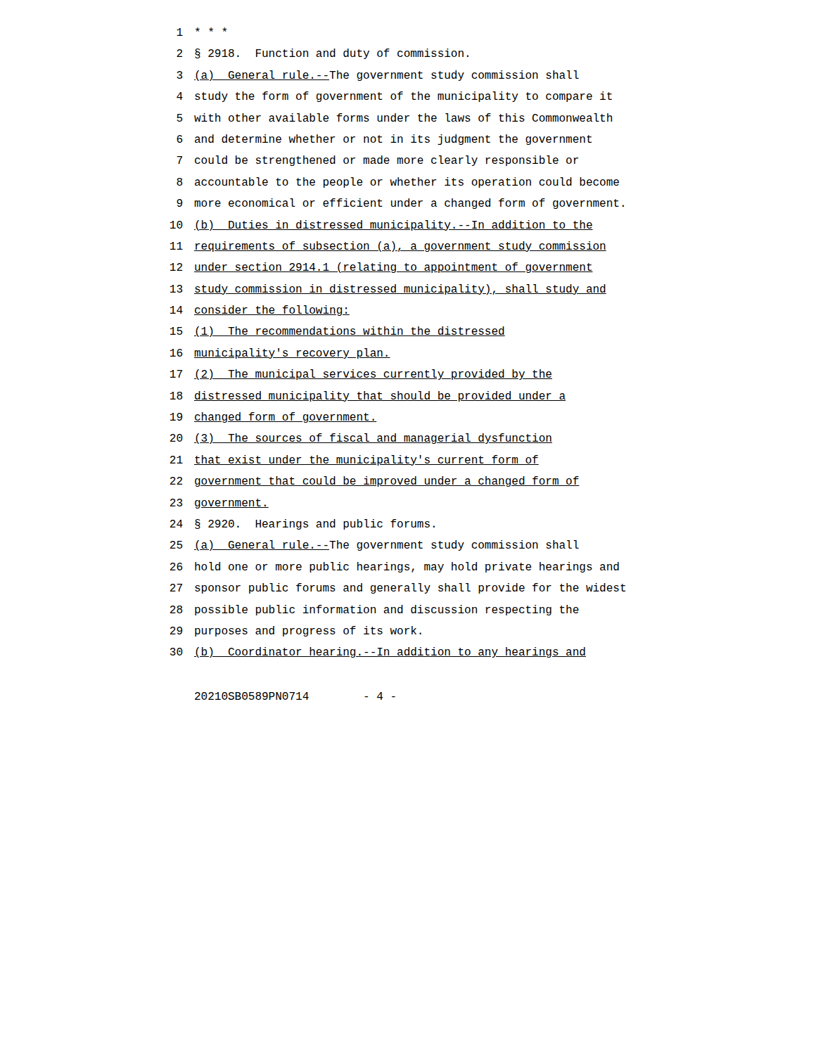* * *
§ 2918. Function and duty of commission.
(a) General rule.--The government study commission shall
study the form of government of the municipality to compare it
with other available forms under the laws of this Commonwealth
and determine whether or not in its judgment the government
could be strengthened or made more clearly responsible or
accountable to the people or whether its operation could become
more economical or efficient under a changed form of government.
(b) Duties in distressed municipality.--In addition to the
requirements of subsection (a), a government study commission
under section 2914.1 (relating to appointment of government
study commission in distressed municipality), shall study and
consider the following:
(1) The recommendations within the distressed
municipality's recovery plan.
(2) The municipal services currently provided by the
distressed municipality that should be provided under a
changed form of government.
(3) The sources of fiscal and managerial dysfunction
that exist under the municipality's current form of
government that could be improved under a changed form of
government.
§ 2920. Hearings and public forums.
(a) General rule.--The government study commission shall
hold one or more public hearings, may hold private hearings and
sponsor public forums and generally shall provide for the widest
possible public information and discussion respecting the
purposes and progress of its work.
(b) Coordinator hearing.--In addition to any hearings and
20210SB0589PN0714 - 4 -